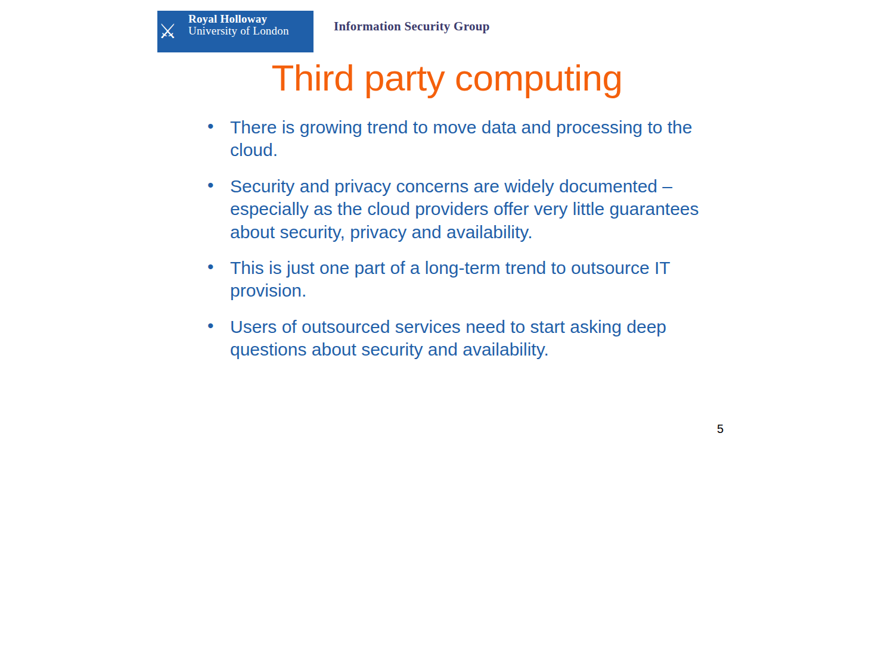Royal Holloway
University of London
⚔
Information Security Group
Third party computing
There is growing trend to move data and processing to the cloud.
Security and privacy concerns are widely documented – especially as the cloud providers offer very little guarantees about security, privacy and availability.
This is just one part of a long-term trend to outsource IT provision.
Users of outsourced services need to start asking deep questions about security and availability.
5